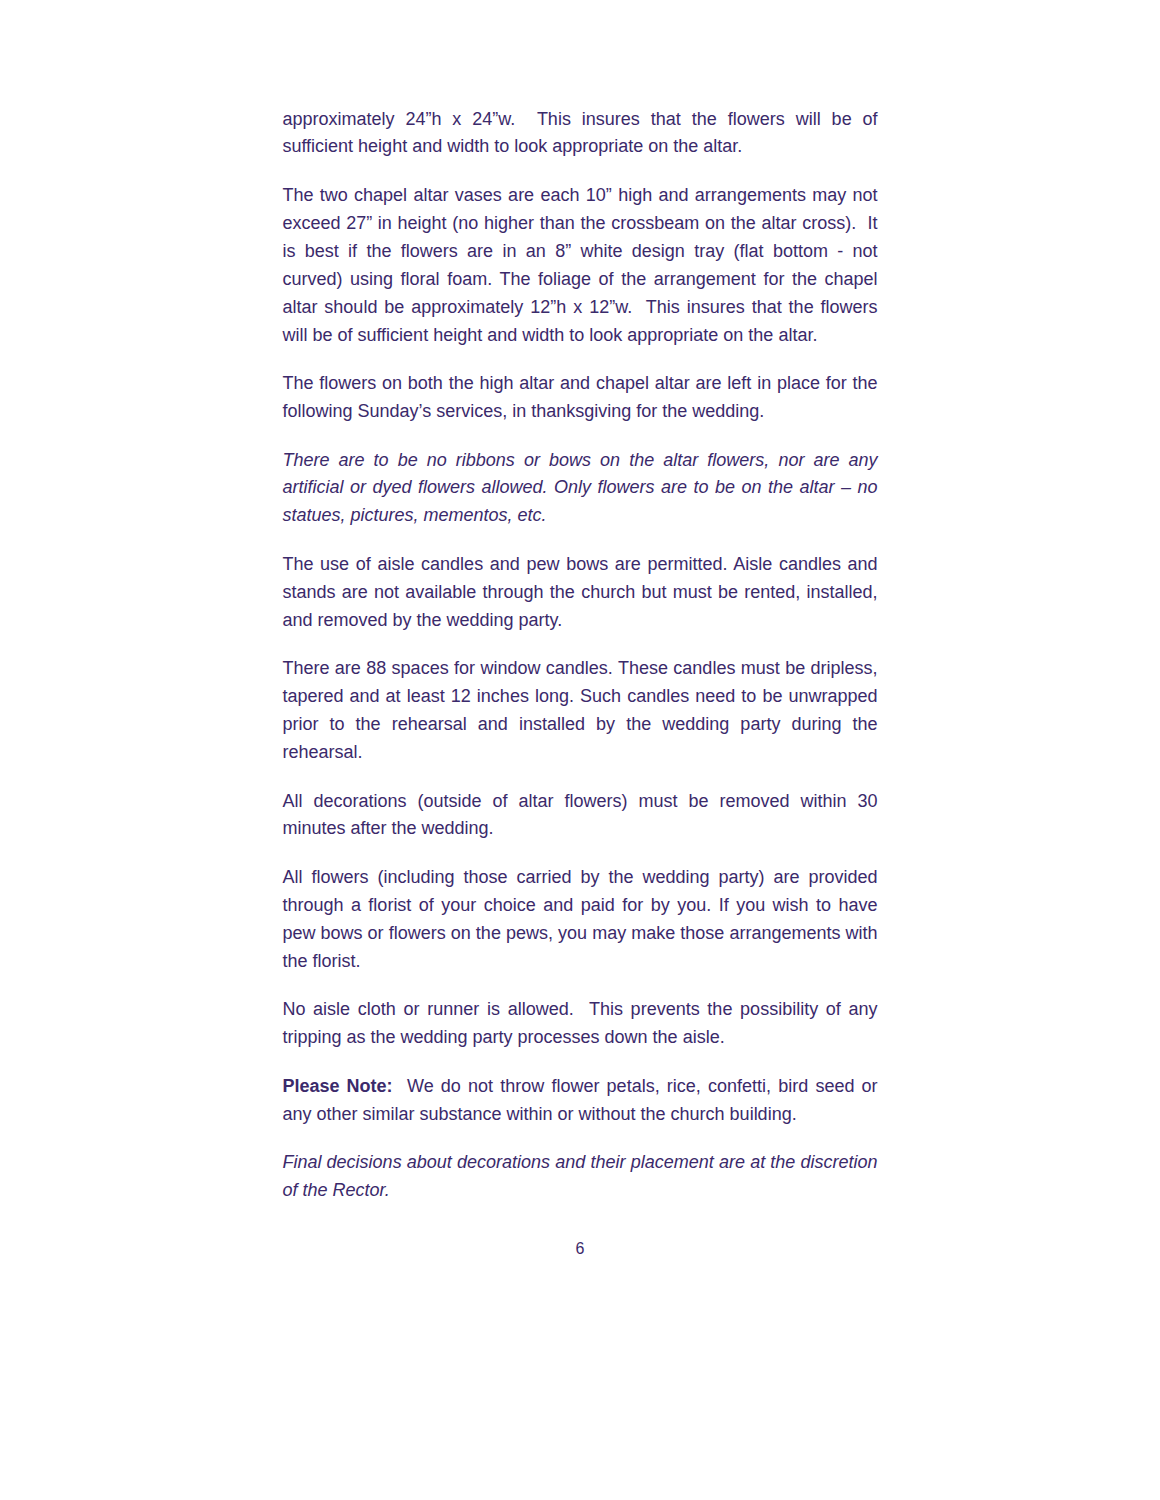approximately 24”h x 24”w. This insures that the flowers will be of sufficient height and width to look appropriate on the altar.
The two chapel altar vases are each 10” high and arrangements may not exceed 27” in height (no higher than the crossbeam on the altar cross). It is best if the flowers are in an 8” white design tray (flat bottom - not curved) using floral foam. The foliage of the arrangement for the chapel altar should be approximately 12”h x 12”w. This insures that the flowers will be of sufficient height and width to look appropriate on the altar.
The flowers on both the high altar and chapel altar are left in place for the following Sunday’s services, in thanksgiving for the wedding.
There are to be no ribbons or bows on the altar flowers, nor are any artificial or dyed flowers allowed. Only flowers are to be on the altar – no statues, pictures, mementos, etc.
The use of aisle candles and pew bows are permitted. Aisle candles and stands are not available through the church but must be rented, installed, and removed by the wedding party.
There are 88 spaces for window candles. These candles must be dripless, tapered and at least 12 inches long. Such candles need to be unwrapped prior to the rehearsal and installed by the wedding party during the rehearsal.
All decorations (outside of altar flowers) must be removed within 30 minutes after the wedding.
All flowers (including those carried by the wedding party) are provided through a florist of your choice and paid for by you. If you wish to have pew bows or flowers on the pews, you may make those arrangements with the florist.
No aisle cloth or runner is allowed. This prevents the possibility of any tripping as the wedding party processes down the aisle.
Please Note: We do not throw flower petals, rice, confetti, bird seed or any other similar substance within or without the church building.
Final decisions about decorations and their placement are at the discretion of the Rector.
6